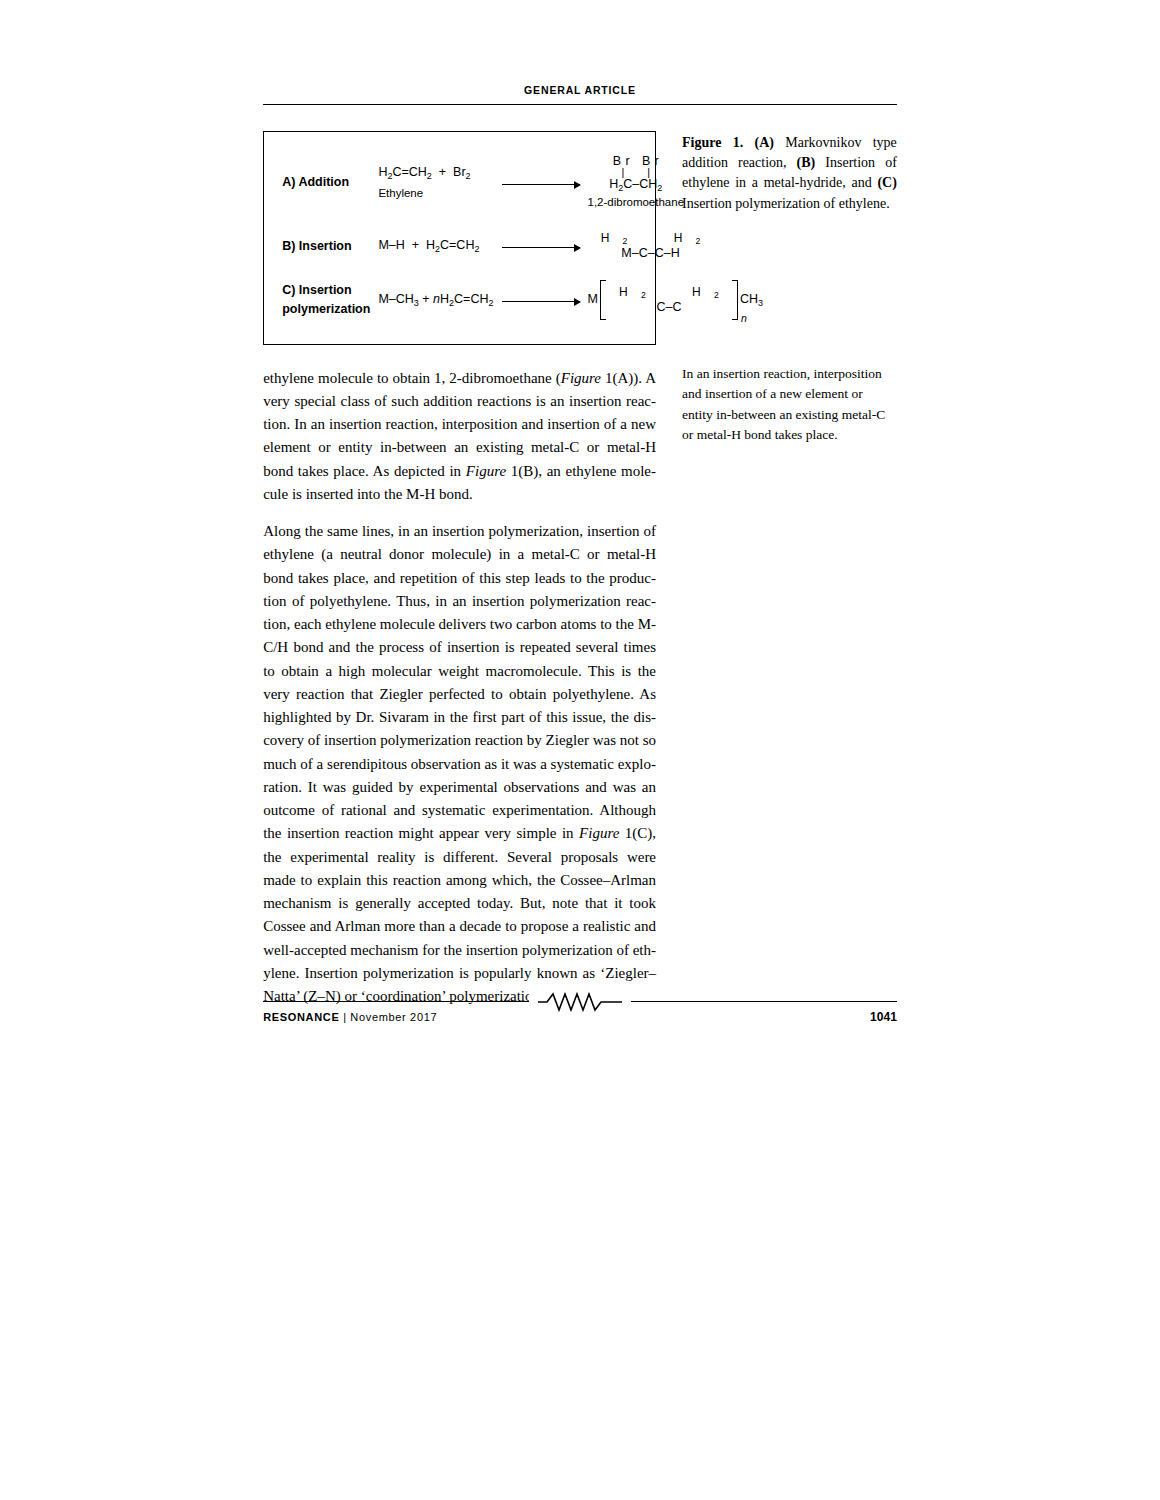GENERAL ARTICLE
| A) Addition | H 2 C=CH 2 + Br 2 Ethylene | | Br Br / / H 2 C–CH 2 1,2-dibromoethane |
| B) Insertion | M–H + H 2 C=CH 2 | | H 2 H 2 M–C–C–H |
| C) Insertion polymerization | M–CH 3 + n H 2 C=CH 2 | | M H 2 H 2 C–C n CH 3 |
ethylene molecule to obtain 1, 2-dibromoethane (Figure 1(A)). A very special class of such addition reactions is an insertion reaction. In an insertion reaction, interposition and insertion of a new element or entity in-between an existing metal-C or metal-H bond takes place. As depicted in Figure 1(B), an ethylene molecule is inserted into the M-H bond.
Along the same lines, in an insertion polymerization, insertion of ethylene (a neutral donor molecule) in a metal-C or metal-H bond takes place, and repetition of this step leads to the production of polyethylene. Thus, in an insertion polymerization reaction, each ethylene molecule delivers two carbon atoms to the M-C/H bond and the process of insertion is repeated several times to obtain a high molecular weight macromolecule. This is the very reaction that Ziegler perfected to obtain polyethylene. As highlighted by Dr. Sivaram in the first part of this issue, the discovery of insertion polymerization reaction by Ziegler was not so much of a serendipitous observation as it was a systematic exploration. It was guided by experimental observations and was an outcome of rational and systematic experimentation. Although the insertion reaction might appear very simple in Figure 1(C), the experimental reality is different. Several proposals were made to explain this reaction among which, the Cossee–Arlman mechanism is generally accepted today. But, note that it took Cossee and Arlman more than a decade to propose a realistic and well-accepted mechanism for the insertion polymerization of ethylene. Insertion polymerization is popularly known as ‘Ziegler–Natta’ (Z–N) or ‘coordination’ polymerization.
Figure 1. (A) Markovnikov type addition reaction, (B) Insertion of ethylene in a metal-hydride, and (C) Insertion polymerization of ethylene.
In an insertion reaction, interposition and insertion of a new element or entity in-between an existing metal-C or metal-H bond takes place.
RESONANCE | November 2017
1041